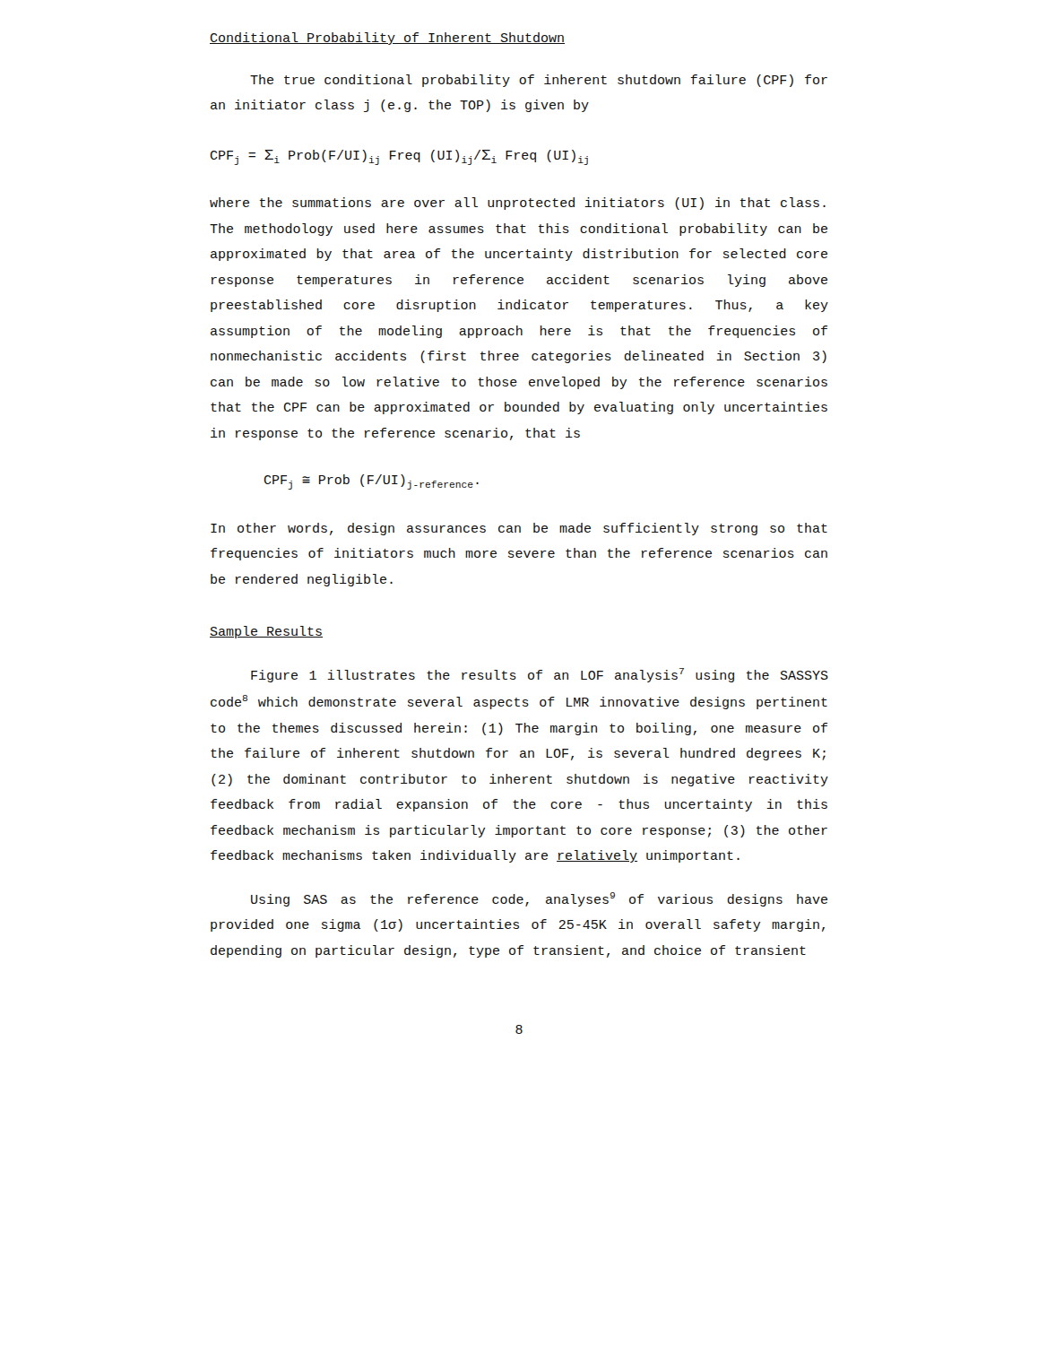Conditional Probability of Inherent Shutdown
The true conditional probability of inherent shutdown failure (CPF) for an initiator class j (e.g. the TOP) is given by
CPFj = Σi Prob(F/UI)ij Freq (UI)ij/Σi Freq (UI)ij
where the summations are over all unprotected initiators (UI) in that class. The methodology used here assumes that this conditional probability can be approximated by that area of the uncertainty distribution for selected core response temperatures in reference accident scenarios lying above preestablished core disruption indicator temperatures. Thus, a key assumption of the modeling approach here is that the frequencies of nonmechanistic accidents (first three categories delineated in Section 3) can be made so low relative to those enveloped by the reference scenarios that the CPF can be approximated or bounded by evaluating only uncertainties in response to the reference scenario, that is
CPFj ≅ Prob (F/UI)j-reference.
In other words, design assurances can be made sufficiently strong so that frequencies of initiators much more severe than the reference scenarios can be rendered negligible.
Sample Results
Figure 1 illustrates the results of an LOF analysis7 using the SASSYS code8 which demonstrate several aspects of LMR innovative designs pertinent to the themes discussed herein: (1) The margin to boiling, one measure of the failure of inherent shutdown for an LOF, is several hundred degrees K; (2) the dominant contributor to inherent shutdown is negative reactivity feedback from radial expansion of the core - thus uncertainty in this feedback mechanism is particularly important to core response; (3) the other feedback mechanisms taken individually are relatively unimportant.
Using SAS as the reference code, analyses9 of various designs have provided one sigma (1σ) uncertainties of 25-45K in overall safety margin, depending on particular design, type of transient, and choice of transient
8